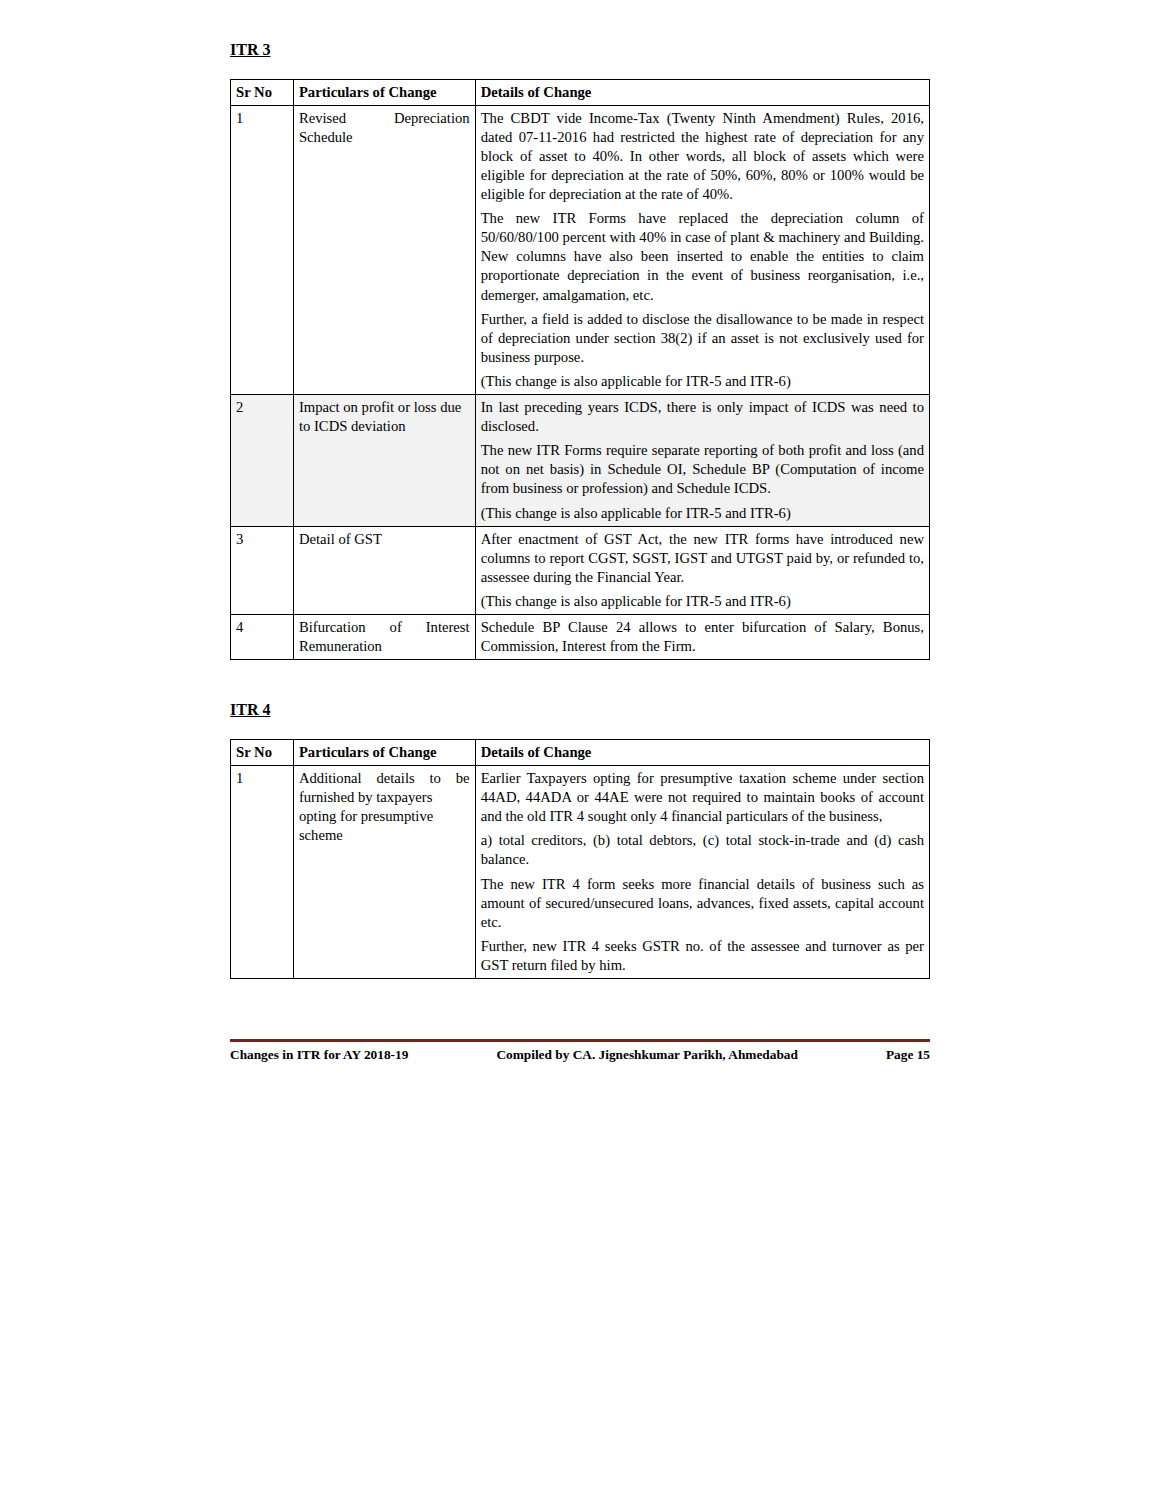ITR 3
| Sr No | Particulars of Change | Details of Change |
| --- | --- | --- |
| 1 | Revised Depreciation Schedule | The CBDT vide Income-Tax (Twenty Ninth Amendment) Rules, 2016, dated 07-11-2016 had restricted the highest rate of depreciation for any block of asset to 40%. In other words, all block of assets which were eligible for depreciation at the rate of 50%, 60%, 80% or 100% would be eligible for depreciation at the rate of 40%. The new ITR Forms have replaced the depreciation column of 50/60/80/100 percent with 40% in case of plant & machinery and Building. New columns have also been inserted to enable the entities to claim proportionate depreciation in the event of business reorganisation, i.e., demerger, amalgamation, etc. Further, a field is added to disclose the disallowance to be made in respect of depreciation under section 38(2) if an asset is not exclusively used for business purpose. (This change is also applicable for ITR-5 and ITR-6) |
| 2 | Impact on profit or loss due to ICDS deviation | In last preceding years ICDS, there is only impact of ICDS was need to disclosed. The new ITR Forms require separate reporting of both profit and loss (and not on net basis) in Schedule OI, Schedule BP (Computation of income from business or profession) and Schedule ICDS. (This change is also applicable for ITR-5 and ITR-6) |
| 3 | Detail of GST | After enactment of GST Act, the new ITR forms have introduced new columns to report CGST, SGST, IGST and UTGST paid by, or refunded to, assessee during the Financial Year. (This change is also applicable for ITR-5 and ITR-6) |
| 4 | Bifurcation of Interest Remuneration | Schedule BP Clause 24 allows to enter bifurcation of Salary, Bonus, Commission, Interest from the Firm. |
ITR 4
| Sr No | Particulars of Change | Details of Change |
| --- | --- | --- |
| 1 | Additional details to be furnished by taxpayers opting for presumptive scheme | Earlier Taxpayers opting for presumptive taxation scheme under section 44AD, 44ADA or 44AE were not required to maintain books of account and the old ITR 4 sought only 4 financial particulars of the business, a) total creditors, (b) total debtors, (c) total stock-in-trade and (d) cash balance. The new ITR 4 form seeks more financial details of business such as amount of secured/unsecured loans, advances, fixed assets, capital account etc. Further, new ITR 4 seeks GSTR no. of the assessee and turnover as per GST return filed by him. |
Changes in ITR for AY 2018-19
Compiled by CA. Jigneshkumar Parikh, Ahmedabad
Page 15